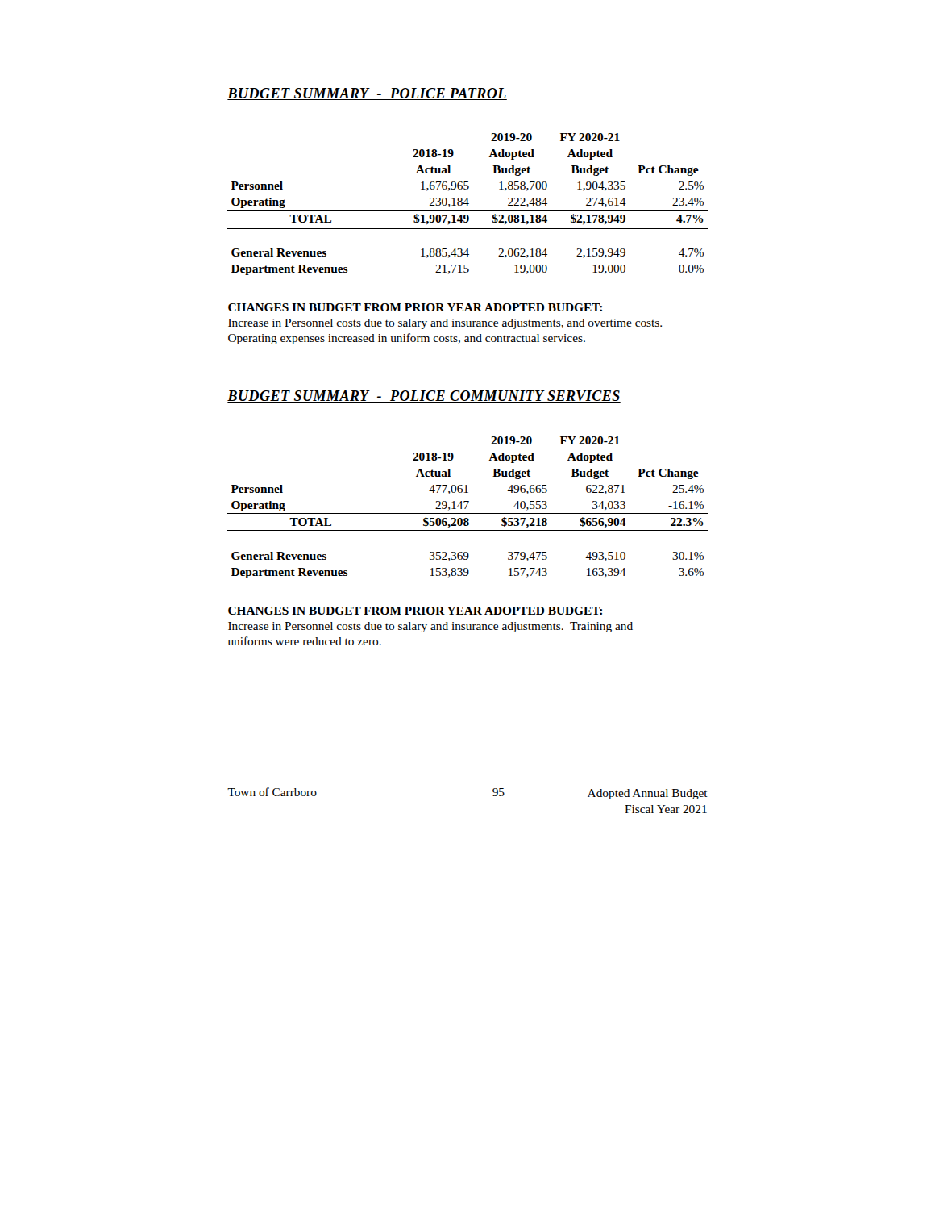BUDGET SUMMARY - POLICE PATROL
| | | 2019-20 | FY 2020-21 | |
| --- | --- | --- | --- | --- |
| | 2018-19 | Adopted | Adopted | |
| | Actual | Budget | Budget | Pct Change |
| Personnel | 1,676,965 | 1,858,700 | 1,904,335 | 2.5% |
| Operating | 230,184 | 222,484 | 274,614 | 23.4% |
| TOTAL | $1,907,149 | $2,081,184 | $2,178,949 | 4.7% |
| General Revenues | 1,885,434 | 2,062,184 | 2,159,949 | 4.7% |
| Department Revenues | 21,715 | 19,000 | 19,000 | 0.0% |
CHANGES IN BUDGET FROM PRIOR YEAR ADOPTED BUDGET:
Increase in Personnel costs due to salary and insurance adjustments, and overtime costs.
Operating expenses increased in uniform costs, and contractual services.
BUDGET SUMMARY - POLICE COMMUNITY SERVICES
| | | 2019-20 | FY 2020-21 | |
| --- | --- | --- | --- | --- |
| | 2018-19 | Adopted | Adopted | |
| | Actual | Budget | Budget | Pct Change |
| Personnel | 477,061 | 496,665 | 622,871 | 25.4% |
| Operating | 29,147 | 40,553 | 34,033 | -16.1% |
| TOTAL | $506,208 | $537,218 | $656,904 | 22.3% |
| General Revenues | 352,369 | 379,475 | 493,510 | 30.1% |
| Department Revenues | 153,839 | 157,743 | 163,394 | 3.6% |
CHANGES IN BUDGET FROM PRIOR YEAR ADOPTED BUDGET:
Increase in Personnel costs due to salary and insurance adjustments. Training and
uniforms were reduced to zero.
Town of Carrboro
95
Adopted Annual Budget
Fiscal Year 2021